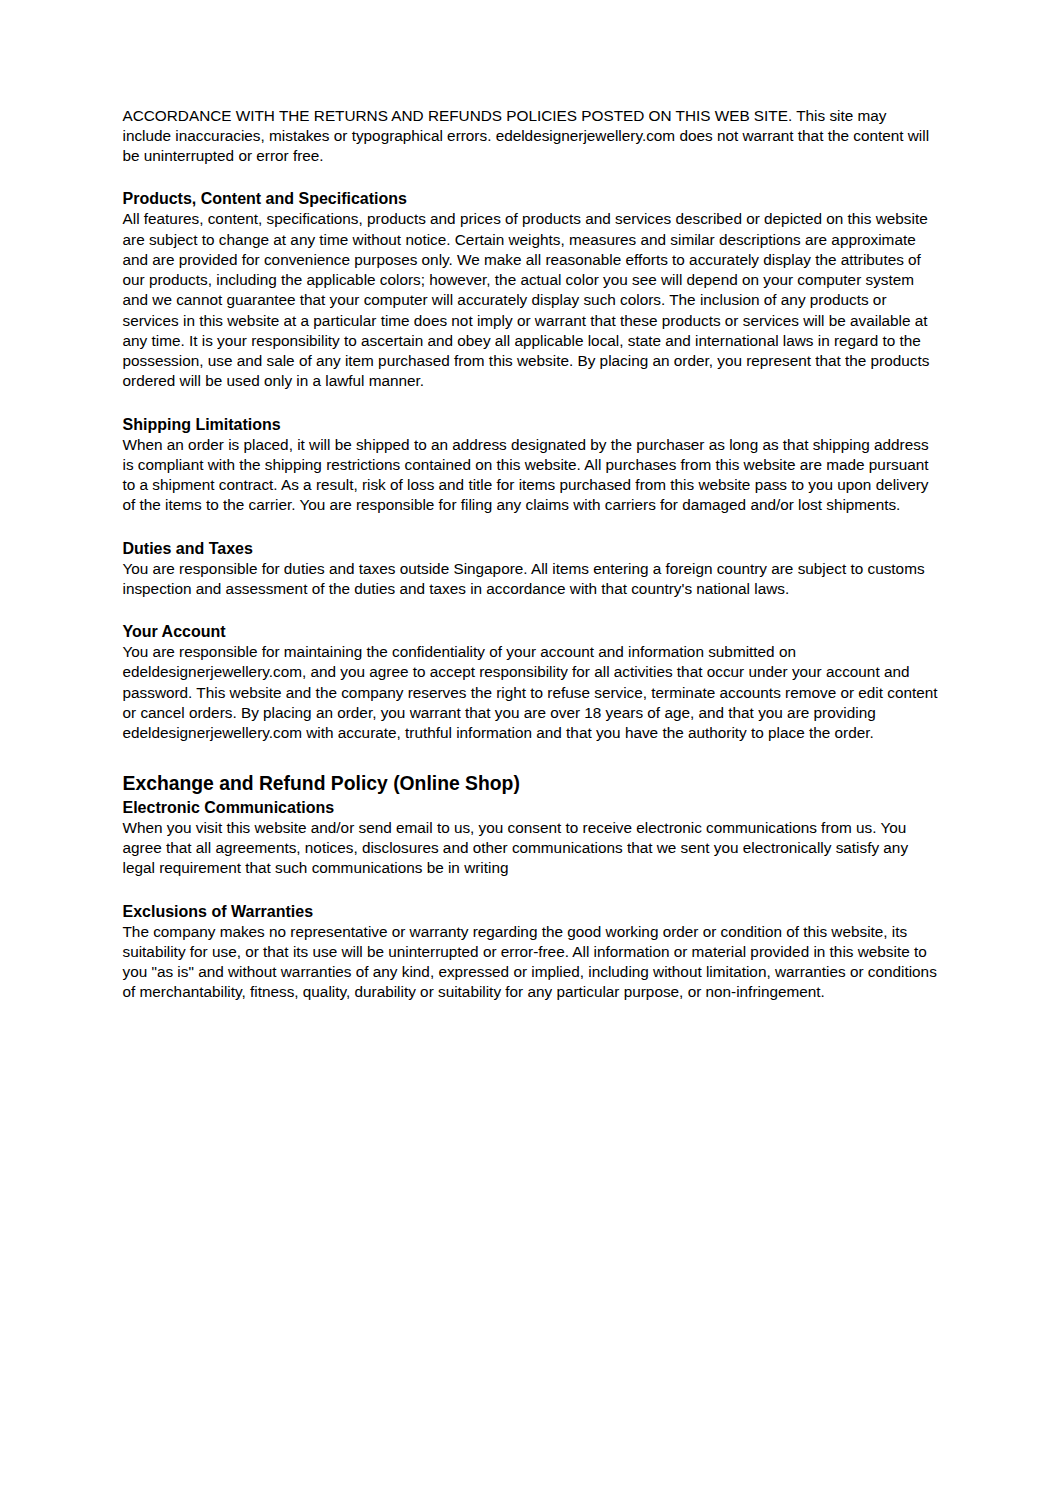ACCORDANCE WITH THE RETURNS AND REFUNDS POLICIES POSTED ON THIS WEB SITE. This site may include inaccuracies, mistakes or typographical errors. edeldesignerjewellery.com does not warrant that the content will be uninterrupted or error free.
Products, Content and Specifications
All features, content, specifications, products and prices of products and services described or depicted on this website are subject to change at any time without notice. Certain weights, measures and similar descriptions are approximate and are provided for convenience purposes only. We make all reasonable efforts to accurately display the attributes of our products, including the applicable colors; however, the actual color you see will depend on your computer system and we cannot guarantee that your computer will accurately display such colors. The inclusion of any products or services in this website at a particular time does not imply or warrant that these products or services will be available at any time. It is your responsibility to ascertain and obey all applicable local, state and international laws in regard to the possession, use and sale of any item purchased from this website. By placing an order, you represent that the products ordered will be used only in a lawful manner.
Shipping Limitations
When an order is placed, it will be shipped to an address designated by the purchaser as long as that shipping address is compliant with the shipping restrictions contained on this website. All purchases from this website are made pursuant to a shipment contract. As a result, risk of loss and title for items purchased from this website pass to you upon delivery of the items to the carrier. You are responsible for filing any claims with carriers for damaged and/or lost shipments.
Duties and Taxes
You are responsible for duties and taxes outside Singapore. All items entering a foreign country are subject to customs inspection and assessment of the duties and taxes in accordance with that country's national laws.
Your Account
You are responsible for maintaining the confidentiality of your account and information submitted on edeldesignerjewellery.com, and you agree to accept responsibility for all activities that occur under your account and password. This website and the company reserves the right to refuse service, terminate accounts remove or edit content or cancel orders. By placing an order, you warrant that you are over 18 years of age, and that you are providing edeldesignerjewellery.com with accurate, truthful information and that you have the authority to place the order.
Exchange and Refund Policy (Online Shop)
Electronic Communications
When you visit this website and/or send email to us, you consent to receive electronic communications from us. You agree that all agreements, notices, disclosures and other communications that we sent you electronically satisfy any legal requirement that such communications be in writing
Exclusions of Warranties
The company makes no representative or warranty regarding the good working order or condition of this website, its suitability for use, or that its use will be uninterrupted or error-free. All information or material provided in this website to you "as is" and without warranties of any kind, expressed or implied, including without limitation, warranties or conditions of merchantability, fitness, quality, durability or suitability for any particular purpose, or non-infringement.